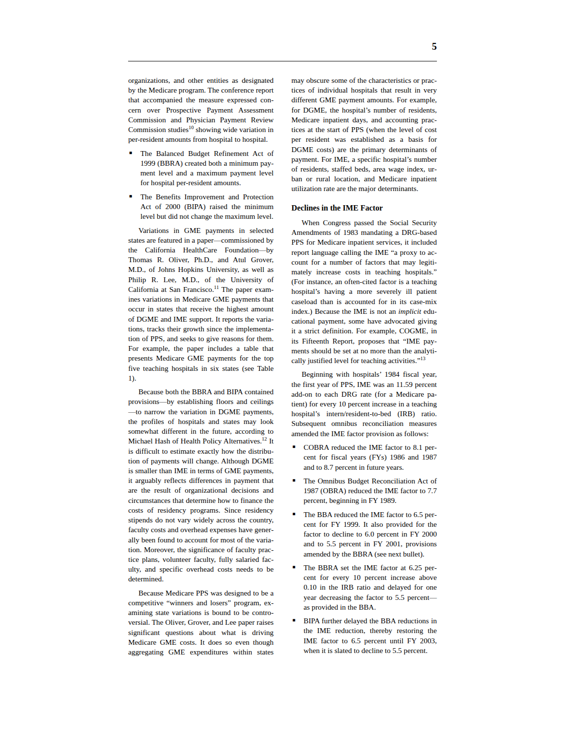5
organizations, and other entities as designated by the Medicare program. The conference report that accompanied the measure expressed concern over Prospective Payment Assessment Commission and Physician Payment Review Commission studies10 showing wide variation in per-resident amounts from hospital to hospital.
The Balanced Budget Refinement Act of 1999 (BBRA) created both a minimum payment level and a maximum payment level for hospital per-resident amounts.
The Benefits Improvement and Protection Act of 2000 (BIPA) raised the minimum level but did not change the maximum level.
Variations in GME payments in selected states are featured in a paper—commissioned by the California HealthCare Foundation—by Thomas R. Oliver, Ph.D., and Atul Grover, M.D., of Johns Hopkins University, as well as Philip R. Lee, M.D., of the University of California at San Francisco.11 The paper examines variations in Medicare GME payments that occur in states that receive the highest amount of DGME and IME support. It reports the variations, tracks their growth since the implementation of PPS, and seeks to give reasons for them. For example, the paper includes a table that presents Medicare GME payments for the top five teaching hospitals in six states (see Table 1).
Because both the BBRA and BIPA contained provisions—by establishing floors and ceilings—to narrow the variation in DGME payments, the profiles of hospitals and states may look somewhat different in the future, according to Michael Hash of Health Policy Alternatives.12 It is difficult to estimate exactly how the distribution of payments will change. Although DGME is smaller than IME in terms of GME payments, it arguably reflects differences in payment that are the result of organizational decisions and circumstances that determine how to finance the costs of residency programs. Since residency stipends do not vary widely across the country, faculty costs and overhead expenses have generally been found to account for most of the variation. Moreover, the significance of faculty practice plans, volunteer faculty, fully salaried faculty, and specific overhead costs needs to be determined.
Because Medicare PPS was designed to be a competitive “winners and losers” program, examining state variations is bound to be controversial. The Oliver, Grover, and Lee paper raises significant questions about what is driving Medicare GME costs. It does so even though aggregating GME expenditures within states may obscure some of the characteristics or practices of individual hospitals that result in very different GME payment amounts. For example, for DGME, the hospital’s number of residents, Medicare inpatient days, and accounting practices at the start of PPS (when the level of cost per resident was established as a basis for DGME costs) are the primary determinants of payment. For IME, a specific hospital’s number of residents, staffed beds, area wage index, urban or rural location, and Medicare inpatient utilization rate are the major determinants.
Declines in the IME Factor
When Congress passed the Social Security Amendments of 1983 mandating a DRG-based PPS for Medicare inpatient services, it included report language calling the IME “a proxy to account for a number of factors that may legitimately increase costs in teaching hospitals.” (For instance, an often-cited factor is a teaching hospital’s having a more severely ill patient caseload than is accounted for in its case-mix index.) Because the IME is not an implicit educational payment, some have advocated giving it a strict definition. For example, COGME, in its Fifteenth Report, proposes that “IME payments should be set at no more than the analytically justified level for teaching activities.”13
Beginning with hospitals’ 1984 fiscal year, the first year of PPS, IME was an 11.59 percent add-on to each DRG rate (for a Medicare patient) for every 10 percent increase in a teaching hospital’s intern/resident-to-bed (IRB) ratio. Subsequent omnibus reconciliation measures amended the IME factor provision as follows:
COBRA reduced the IME factor to 8.1 percent for fiscal years (FYs) 1986 and 1987 and to 8.7 percent in future years.
The Omnibus Budget Reconciliation Act of 1987 (OBRA) reduced the IME factor to 7.7 percent, beginning in FY 1989.
The BBA reduced the IME factor to 6.5 percent for FY 1999. It also provided for the factor to decline to 6.0 percent in FY 2000 and to 5.5 percent in FY 2001, provisions amended by the BBRA (see next bullet).
The BBRA set the IME factor at 6.25 percent for every 10 percent increase above 0.10 in the IRB ratio and delayed for one year decreasing the factor to 5.5 percent—as provided in the BBA.
BIPA further delayed the BBA reductions in the IME reduction, thereby restoring the IME factor to 6.5 percent until FY 2003, when it is slated to decline to 5.5 percent.